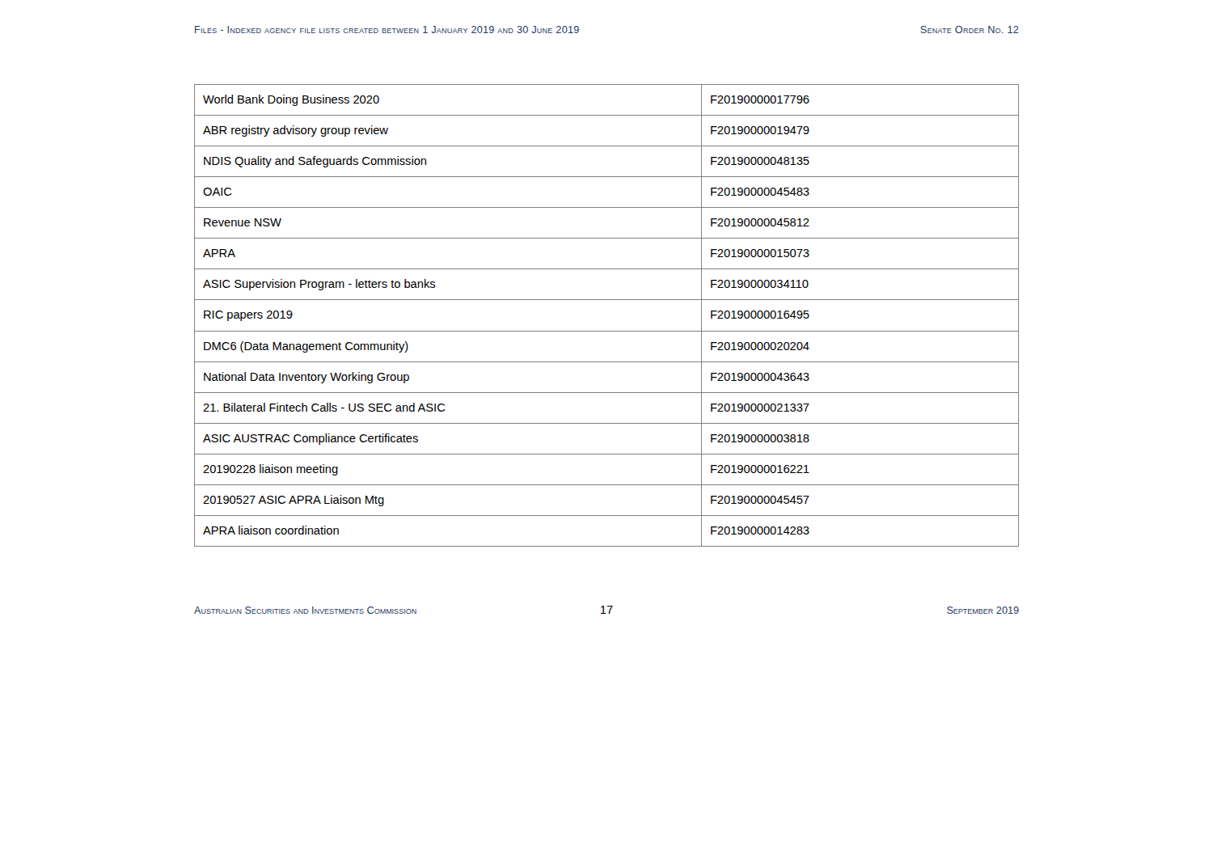Files - Indexed agency file lists created between 1 January 2019 and 30 June 2019
Senate Order No. 12
| World Bank Doing Business 2020 | F20190000017796 |
| ABR registry advisory group review | F20190000019479 |
| NDIS Quality and Safeguards Commission | F20190000048135 |
| OAIC | F20190000045483 |
| Revenue NSW | F20190000045812 |
| APRA | F20190000015073 |
| ASIC Supervision Program - letters to banks | F20190000034110 |
| RIC papers 2019 | F20190000016495 |
| DMC6 (Data Management Community) | F20190000020204 |
| National Data Inventory Working Group | F20190000043643 |
| 21. Bilateral Fintech Calls - US SEC and ASIC | F20190000021337 |
| ASIC AUSTRAC Compliance Certificates | F20190000003818 |
| 20190228 liaison meeting | F20190000016221 |
| 20190527 ASIC APRA Liaison Mtg | F20190000045457 |
| APRA liaison coordination | F20190000014283 |
Australian Securities and Investments Commission
17
September 2019